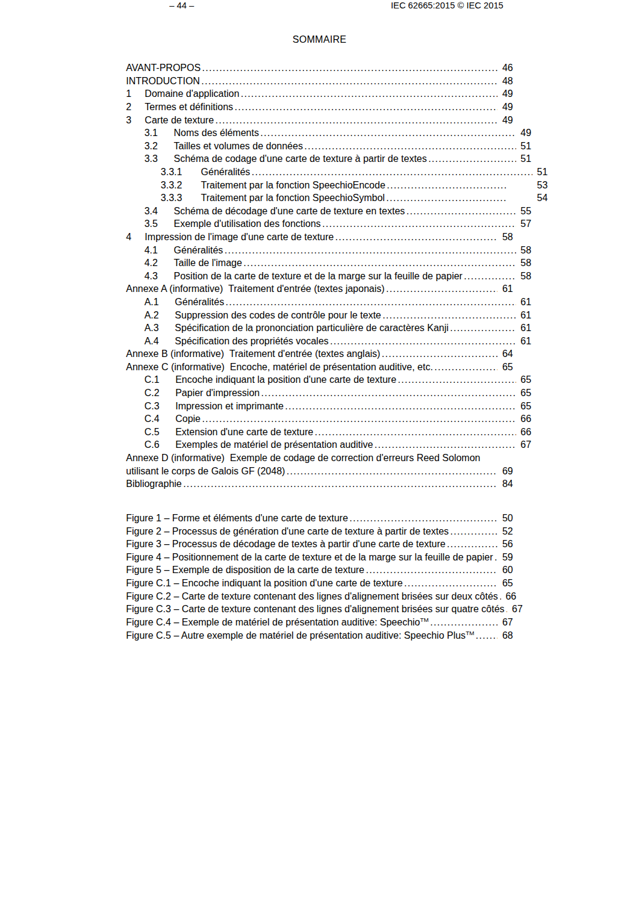– 44 –
IEC 62665:2015 © IEC 2015
SOMMAIRE
AVANT-PROPOS .................................................................................................................. 46
INTRODUCTION ..................................................................................................................... 48
1 Domaine d'application ................................................................................................. 49
2 Termes et définitions .................................................................................................. 49
3 Carte de texture ....................................................................................................... 49
3.1 Noms des éléments ............................................................................................ 49
3.2 Tailles et volumes de données ........................................................................... 51
3.3 Schéma de codage d'une carte de texture à partir de textes ................................ 51
3.3.1 Généralités ..................................................................................... 51
3.3.2 Traitement par la fonction SpeechioEncode ................................... 53
3.3.3 Traitement par la fonction SpeechioSymbol ................................... 54
3.4 Schéma de décodage d'une carte de texture en textes ........................................ 55
3.5 Exemple d'utilisation des fonctions ....................................................................... 57
4 Impression de l'image d'une carte de texture ............................................................ 58
4.1 Généralités ............................................................................................................ 58
4.2 Taille de l'image ................................................................................................... 58
4.3 Position de la carte de texture et de la marge sur la feuille de papier ................... 58
Annexe A (informative) Traitement d'entrée (textes japonais) ............................................. 61
A.1 Généralités ............................................................................................................ 61
A.2 Suppression des codes de contrôle pour le texte .................................................. 61
A.3 Spécification de la prononciation particulière de caractères Kanji ......................... 61
A.4 Spécification des propriétés vocales ..................................................................... 61
Annexe B (informative) Traitement d'entrée (textes anglais) ............................................... 64
Annexe C (informative) Encoche, matériel de présentation auditive, etc. .............................. 65
C.1 Encoche indiquant la position d'une carte de texture ........................................... 65
C.2 Papier d'impression ............................................................................................. 65
C.3 Impression et imprimante ................................................................................... 65
C.4 Copie .................................................................................................................... 66
C.5 Extension d'une carte de texture .......................................................................... 66
C.6 Exemples de matériel de présentation auditive .................................................... 67
Annexe D (informative) Exemple de codage de correction d'erreurs Reed Solomon
utilisant le corps de Galois GF (2048) ................................................................................ 69
Bibliographie ......................................................................................................................... 84
Figure 1 – Forme et éléments d'une carte de texture .......................................................... 50
Figure 2 – Processus de génération d'une carte de texture à partir de textes ..................................... 52
Figure 3 – Processus de décodage de textes à partir d'une carte de texture ....................................... 56
Figure 4 – Positionnement de la carte de texture et de la marge sur la feuille de papier ....................... 59
Figure 5 – Exemple de disposition de la carte de texture ..................................................................... 60
Figure C.1 – Encoche indiquant la position d'une carte de texture ...................................................... 65
Figure C.2 – Carte de texture contenant des lignes d'alignement brisées sur deux côtés .................... 66
Figure C.3 – Carte de texture contenant des lignes d'alignement brisées sur quatre côtés .................. 67
Figure C.4 – Exemple de matériel de présentation auditive: SpeechioTM ......................................... 67
Figure C.5 – Autre exemple de matériel de présentation auditive: Speechio PlusTM .......................... 68